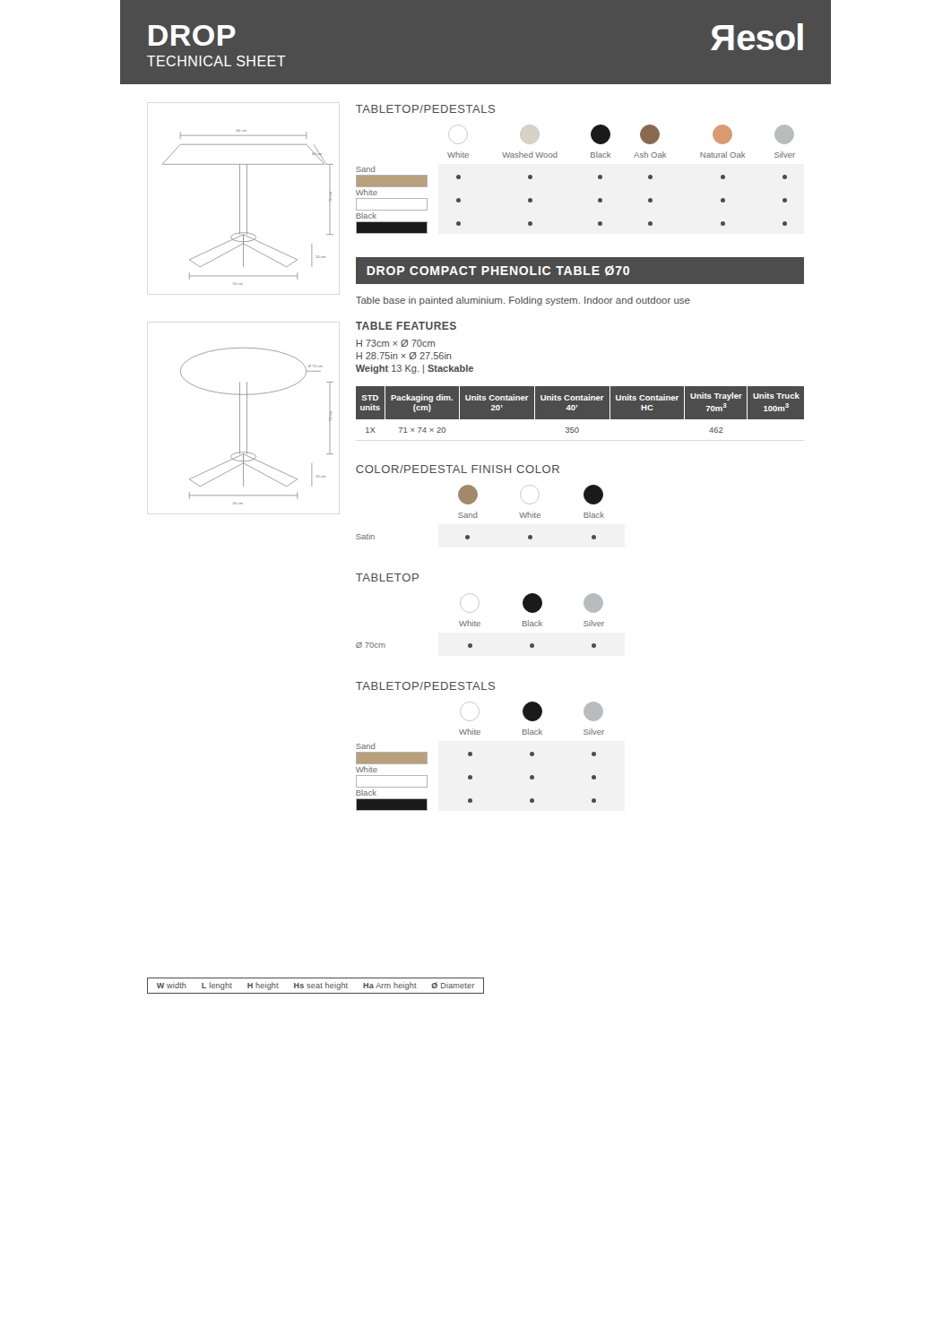DROP
TECHNICAL SHEET
Resol
60 cm 60 cm 72 cm 50 cm 10 cm
Ø 70 cm 73 cm 50 cm 10 cm
TABLETOP/PEDESTALS
| | White | Washed Wood | Black | Ash Oak | Natural Oak | Silver |
| Sand | | | | | | |
| White | | | | | | |
| Black | | | | | | |
DROP COMPACT PHENOLIC TABLE Ø70
Table base in painted aluminium. Folding system. Indoor and outdoor use
TABLE FEATURES
H 73cm × Ø 70cm
H 28.75in × Ø 27.56in
Weight 13 Kg. | Stackable
| STD units | Packaging dim. (cm) | Units Container 20’ | Units Container 40’ | Units Container HC | Units Trayler 70m 3 | Units Truck 100m 3 |
| --- | --- | --- | --- | --- | --- | --- |
| 1X | 71 × 74 × 20 | | 350 | | 462 | |
COLOR/PEDESTAL FINISH COLOR
| | Sand | White | Black |
| Satin | | | |
TABLETOP
| | White | Black | Silver |
| Ø 70cm | | | |
TABLETOP/PEDESTALS
| | White | Black | Silver |
| Sand | | | |
| White | | | |
| Black | | | |
W width L lenght H height Hs seat height Ha Arm height Ø Diameter